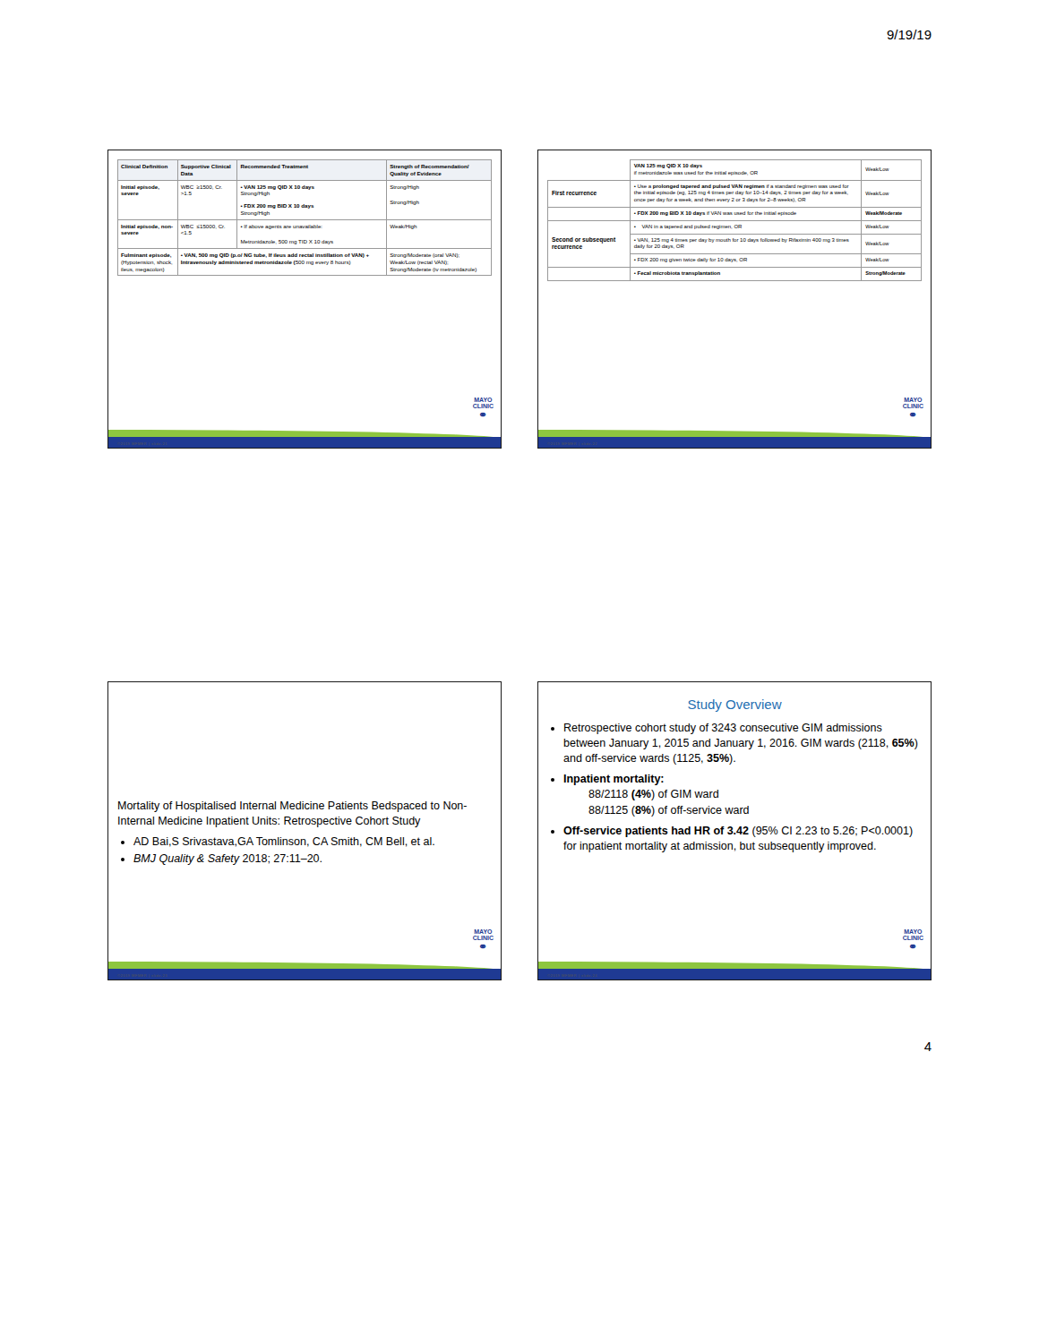9/19/19
| Clinical Definition | Supportive Clinical Data | Recommended Treatment | Strength of Recommendation/ Quality of Evidence |
| --- | --- | --- | --- |
| Initial episode, severe | WBC ≥1500, Cr. >1.5 | • VAN 125 mg QID X 10 days Strong/High • FDX 200 mg BID X 10 days Strong/High | Strong/High Strong/High |
| Initial episode, non-severe | WBC ≤15000, Cr. <1.5 | • If above agents are unavailable: Metronidazole, 500 mg TID X 10 days | Weak/High |
| Fulminant episode, (Hypotension, shock, ileus, megacolon) | • VAN, 500 mg QID (p.o/ NG tube, If ileus add rectal instillation of VAN) + Intravenously administered metronidazole ( 500 mg every 8 hours) | Strong/Moderate (oral VAN); Weak/Low (rectal VAN); Strong/Moderate (iv metronidazole) |
MAYO
CLINIC⚭
©2019 MFMER | slide-21
| | VAN 125 mg QID X 10 days if metronidazole was used for the initial episode, OR | Weak/Low |
| First recurrence | • Use a prolonged tapered and pulsed VAN regimen if a standard regimen was used for the initial episode (eg, 125 mg 4 times per day for 10–14 days, 2 times per day for a week, once per day for a week, and then every 2 or 3 days for 2–8 weeks), OR | Weak/Low |
| | • FDX 200 mg BID X 10 days if VAN was used for the initial episode | Weak/Moderate |
| Second or subsequent recurrence | • VAN in a tapered and pulsed regimen, OR | Weak/Low |
| • VAN, 125 mg 4 times per day by mouth for 10 days followed by Rifaximin 400 mg 3 times daily for 20 days, OR | Weak/Low |
| • FDX 200 mg given twice daily for 10 days, OR | Weak/Low |
| | • Fecal microbiota transplantation | Strong/Moderate |
MAYO
CLINIC⚭
©2019 MFMER | slide-22
Mortality of Hospitalised Internal Medicine Patients Bedspaced to Non-Internal Medicine Inpatient Units: Retrospective Cohort Study
AD Bai,S Srivastava,GA Tomlinson, CA Smith, CM Bell, et al.
BMJ Quality & Safety 2018; 27:11–20.
MAYO
CLINIC⚭
©2019 MFMER | slide-23
Study Overview
Retrospective cohort study of 3243 consecutive GIM admissions between January 1, 2015 and January 1, 2016. GIM wards (2118, 65%) and off-service wards (1125, 35%).
Inpatient mortality:
88/2118 (4%) of GIM ward
88/1125 (8%) of off-service ward
Off-service patients had HR of 3.42 (95% CI 2.23 to 5.26; P<0.0001) for inpatient mortality at admission, but subsequently improved.
MAYO
CLINIC⚭
©2019 MFMER | slide-24
4